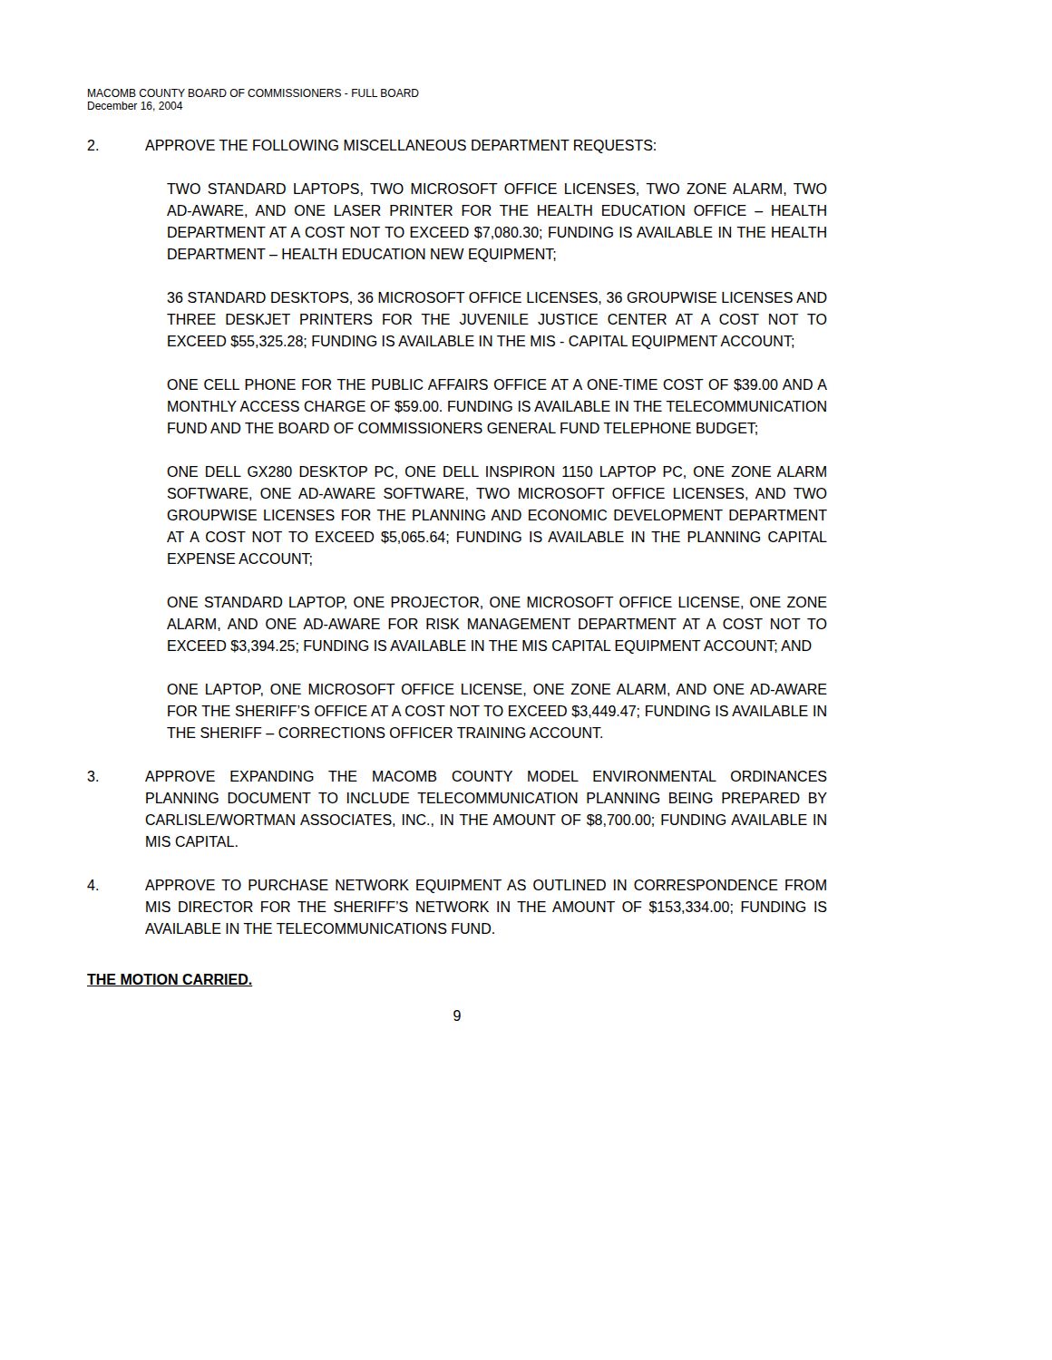MACOMB COUNTY BOARD OF COMMISSIONERS - FULL BOARD
December 16, 2004
2.
APPROVE THE FOLLOWING MISCELLANEOUS DEPARTMENT REQUESTS:
TWO STANDARD LAPTOPS, TWO MICROSOFT OFFICE LICENSES, TWO ZONE ALARM, TWO AD-AWARE, AND ONE LASER PRINTER FOR THE HEALTH EDUCATION OFFICE – HEALTH DEPARTMENT AT A COST NOT TO EXCEED $7,080.30; FUNDING IS AVAILABLE IN THE HEALTH DEPARTMENT – HEALTH EDUCATION NEW EQUIPMENT;
36 STANDARD DESKTOPS, 36 MICROSOFT OFFICE LICENSES, 36 GROUPWISE LICENSES AND THREE DESKJET PRINTERS FOR THE JUVENILE JUSTICE CENTER AT A COST NOT TO EXCEED $55,325.28; FUNDING IS AVAILABLE IN THE MIS - CAPITAL EQUIPMENT ACCOUNT;
ONE CELL PHONE FOR THE PUBLIC AFFAIRS OFFICE AT A ONE-TIME COST OF $39.00 AND A MONTHLY ACCESS CHARGE OF $59.00. FUNDING IS AVAILABLE IN THE TELECOMMUNICATION FUND AND THE BOARD OF COMMISSIONERS GENERAL FUND TELEPHONE BUDGET;
ONE DELL GX280 DESKTOP PC, ONE DELL INSPIRON 1150 LAPTOP PC, ONE ZONE ALARM SOFTWARE, ONE AD-AWARE SOFTWARE, TWO MICROSOFT OFFICE LICENSES, AND TWO GROUPWISE LICENSES FOR THE PLANNING AND ECONOMIC DEVELOPMENT DEPARTMENT AT A COST NOT TO EXCEED $5,065.64; FUNDING IS AVAILABLE IN THE PLANNING CAPITAL EXPENSE ACCOUNT;
ONE STANDARD LAPTOP, ONE PROJECTOR, ONE MICROSOFT OFFICE LICENSE, ONE ZONE ALARM, AND ONE AD-AWARE FOR RISK MANAGEMENT DEPARTMENT AT A COST NOT TO EXCEED $3,394.25; FUNDING IS AVAILABLE IN THE MIS CAPITAL EQUIPMENT ACCOUNT; AND
ONE LAPTOP, ONE MICROSOFT OFFICE LICENSE, ONE ZONE ALARM, AND ONE AD-AWARE FOR THE SHERIFF’S OFFICE AT A COST NOT TO EXCEED $3,449.47; FUNDING IS AVAILABLE IN THE SHERIFF – CORRECTIONS OFFICER TRAINING ACCOUNT.
3.
APPROVE EXPANDING THE MACOMB COUNTY MODEL ENVIRONMENTAL ORDINANCES PLANNING DOCUMENT TO INCLUDE TELECOMMUNICATION PLANNING BEING PREPARED BY CARLISLE/WORTMAN ASSOCIATES, INC., IN THE AMOUNT OF $8,700.00; FUNDING AVAILABLE IN MIS CAPITAL.
4.
APPROVE TO PURCHASE NETWORK EQUIPMENT AS OUTLINED IN CORRESPONDENCE FROM MIS DIRECTOR FOR THE SHERIFF’S NETWORK IN THE AMOUNT OF $153,334.00; FUNDING IS AVAILABLE IN THE TELECOMMUNICATIONS FUND.
THE MOTION CARRIED.
9